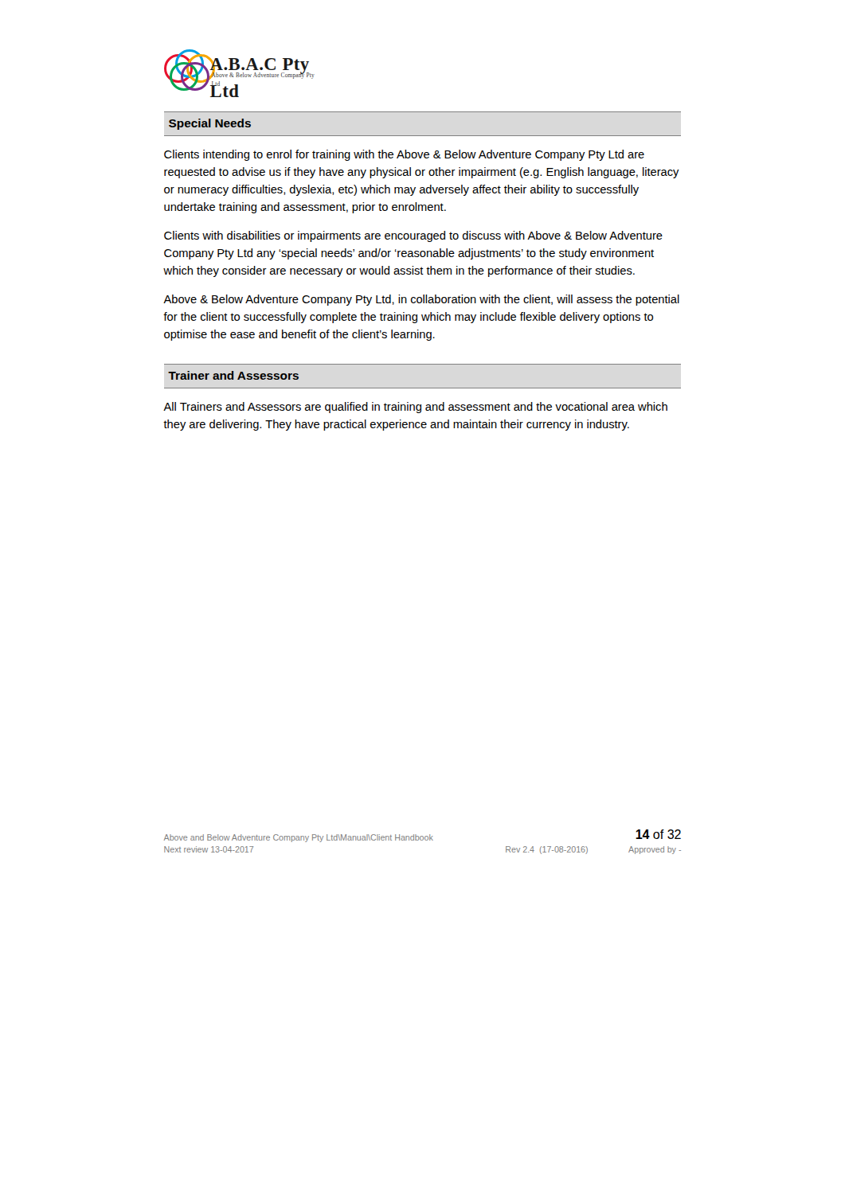A.B.A.C Pty Ltd
Above & Below Adventure Company Pty Ltd
Special Needs
Clients intending to enrol for training with the Above & Below Adventure Company Pty Ltd are requested to advise us if they have any physical or other impairment (e.g. English language, literacy or numeracy difficulties, dyslexia, etc) which may adversely affect their ability to successfully undertake training and assessment, prior to enrolment.
Clients with disabilities or impairments are encouraged to discuss with Above & Below Adventure Company Pty Ltd any ‘special needs’ and/or ‘reasonable adjustments’ to the study environment which they consider are necessary or would assist them in the performance of their studies.
Above & Below Adventure Company Pty Ltd, in collaboration with the client, will assess the potential for the client to successfully complete the training which may include flexible delivery options to optimise the ease and benefit of the client’s learning.
Trainer and Assessors
All Trainers and Assessors are qualified in training and assessment and the vocational area which they are delivering. They have practical experience and maintain their currency in industry.
Above and Below Adventure Company Pty Ltd\Manual\Client Handbook
Next review 13-04-2017
Rev 2.4 (17-08-2016)
14 of 32
Approved by -